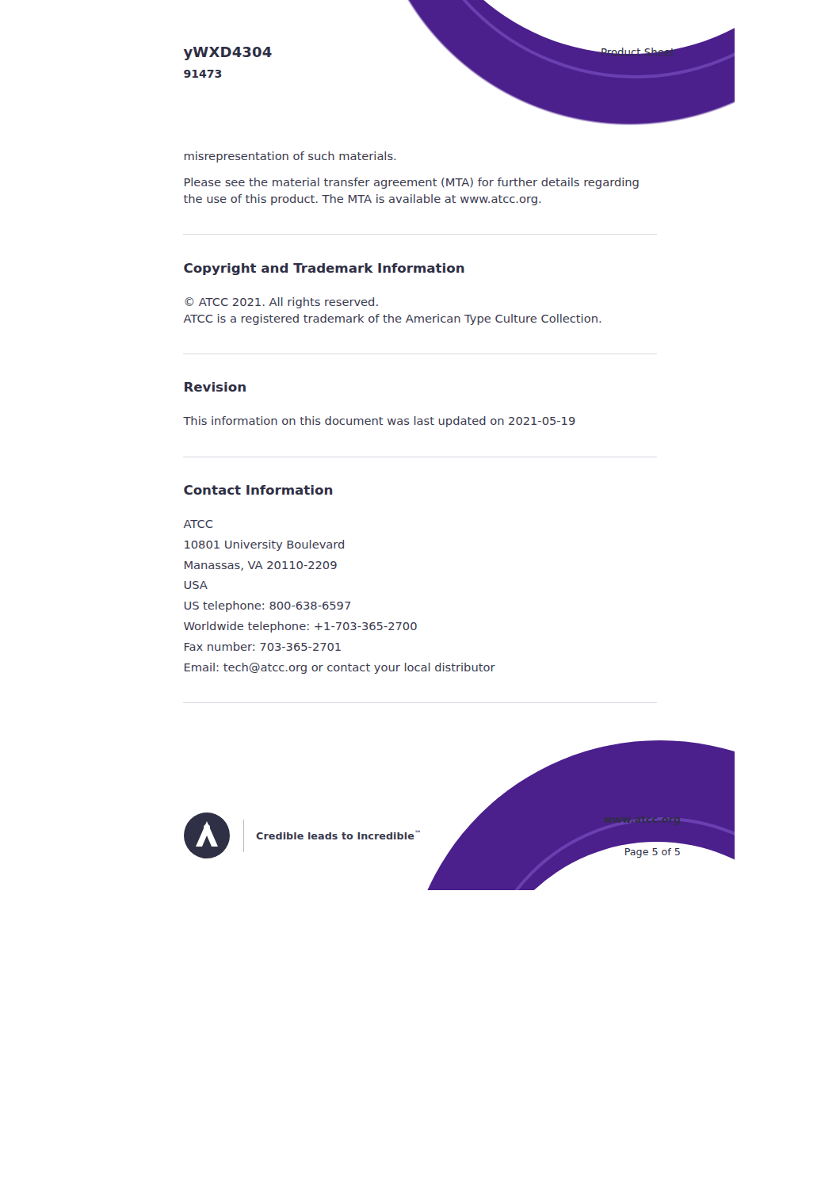yWXD4304
91473
Product Sheet
misrepresentation of such materials.
Please see the material transfer agreement (MTA) for further details regarding the use of this product. The MTA is available at www.atcc.org.
Copyright and Trademark Information
© ATCC 2021. All rights reserved.
ATCC is a registered trademark of the American Type Culture Collection.
Revision
This information on this document was last updated on 2021-05-19
Contact Information
ATCC
10801 University Boulevard
Manassas, VA 20110-2209
USA
US telephone: 800-638-6597
Worldwide telephone: +1-703-365-2700
Fax number: 703-365-2701
Email: tech@atcc.org or contact your local distributor
Credible leads to Incredible™
www.atcc.org
Page 5 of 5